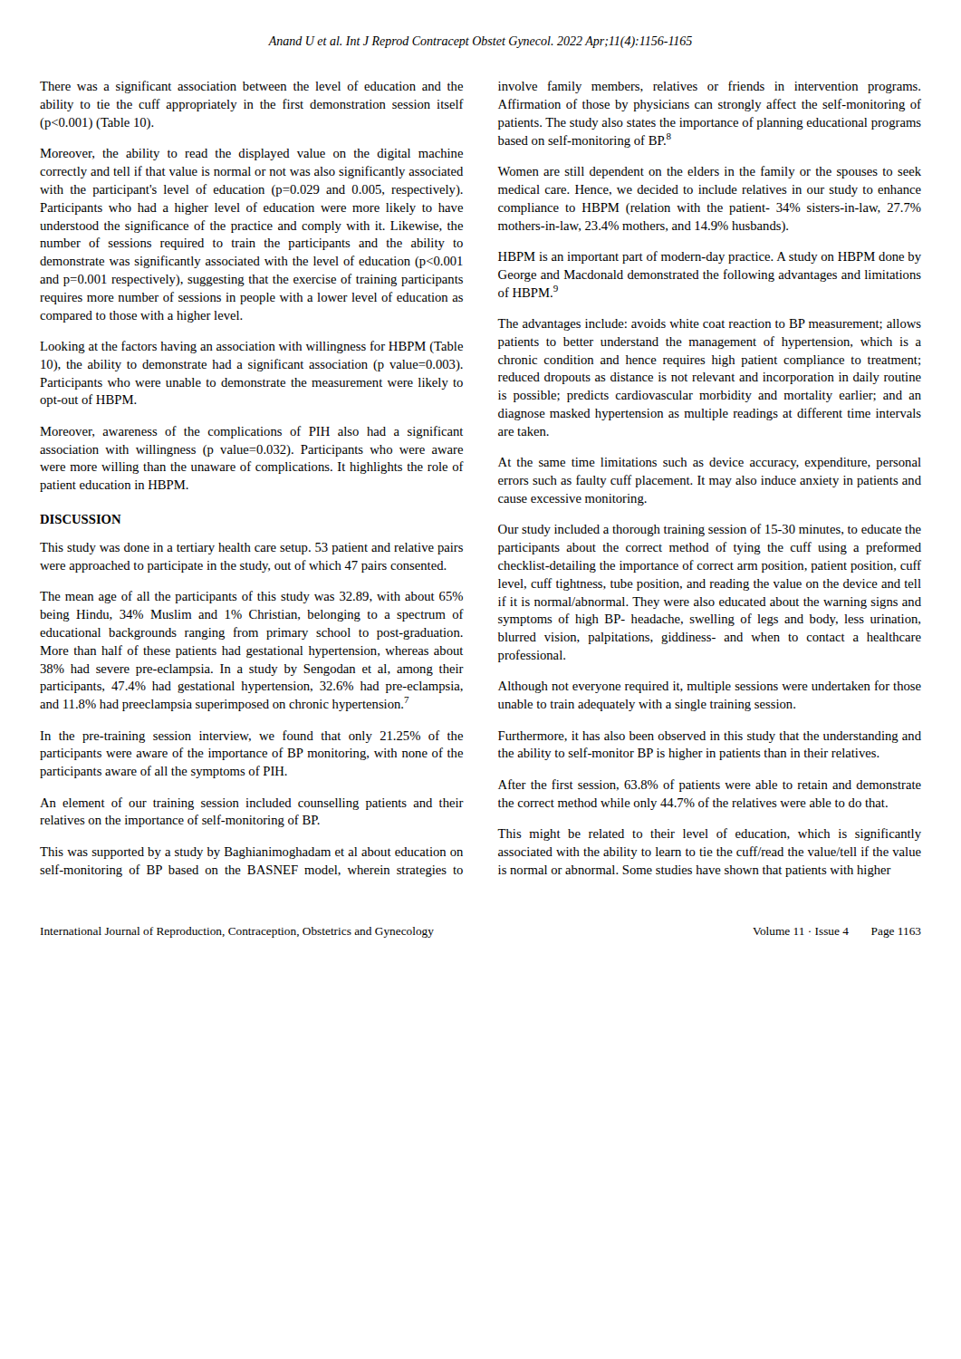Anand U et al. Int J Reprod Contracept Obstet Gynecol. 2022 Apr;11(4):1156-1165
There was a significant association between the level of education and the ability to tie the cuff appropriately in the first demonstration session itself (p<0.001) (Table 10).
Moreover, the ability to read the displayed value on the digital machine correctly and tell if that value is normal or not was also significantly associated with the participant's level of education (p=0.029 and 0.005, respectively). Participants who had a higher level of education were more likely to have understood the significance of the practice and comply with it. Likewise, the number of sessions required to train the participants and the ability to demonstrate was significantly associated with the level of education (p<0.001 and p=0.001 respectively), suggesting that the exercise of training participants requires more number of sessions in people with a lower level of education as compared to those with a higher level.
Looking at the factors having an association with willingness for HBPM (Table 10), the ability to demonstrate had a significant association (p value=0.003). Participants who were unable to demonstrate the measurement were likely to opt-out of HBPM.
Moreover, awareness of the complications of PIH also had a significant association with willingness (p value=0.032). Participants who were aware were more willing than the unaware of complications. It highlights the role of patient education in HBPM.
DISCUSSION
This study was done in a tertiary health care setup. 53 patient and relative pairs were approached to participate in the study, out of which 47 pairs consented.
The mean age of all the participants of this study was 32.89, with about 65% being Hindu, 34% Muslim and 1% Christian, belonging to a spectrum of educational backgrounds ranging from primary school to post-graduation. More than half of these patients had gestational hypertension, whereas about 38% had severe pre-eclampsia. In a study by Sengodan et al, among their participants, 47.4% had gestational hypertension, 32.6% had pre-eclampsia, and 11.8% had preeclampsia superimposed on chronic hypertension.7
In the pre-training session interview, we found that only 21.25% of the participants were aware of the importance of BP monitoring, with none of the participants aware of all the symptoms of PIH.
An element of our training session included counselling patients and their relatives on the importance of self-monitoring of BP.
This was supported by a study by Baghianimoghadam et al about education on self-monitoring of BP based on the BASNEF model, wherein strategies to involve family members, relatives or friends in intervention programs. Affirmation of those by physicians can strongly affect the self-monitoring of patients. The study also states the importance of planning educational programs based on self-monitoring of BP.8
Women are still dependent on the elders in the family or the spouses to seek medical care. Hence, we decided to include relatives in our study to enhance compliance to HBPM (relation with the patient- 34% sisters-in-law, 27.7% mothers-in-law, 23.4% mothers, and 14.9% husbands).
HBPM is an important part of modern-day practice. A study on HBPM done by George and Macdonald demonstrated the following advantages and limitations of HBPM.9
The advantages include: avoids white coat reaction to BP measurement; allows patients to better understand the management of hypertension, which is a chronic condition and hence requires high patient compliance to treatment; reduced dropouts as distance is not relevant and incorporation in daily routine is possible; predicts cardiovascular morbidity and mortality earlier; and an diagnose masked hypertension as multiple readings at different time intervals are taken.
At the same time limitations such as device accuracy, expenditure, personal errors such as faulty cuff placement. It may also induce anxiety in patients and cause excessive monitoring.
Our study included a thorough training session of 15-30 minutes, to educate the participants about the correct method of tying the cuff using a preformed checklist-detailing the importance of correct arm position, patient position, cuff level, cuff tightness, tube position, and reading the value on the device and tell if it is normal/abnormal. They were also educated about the warning signs and symptoms of high BP- headache, swelling of legs and body, less urination, blurred vision, palpitations, giddiness- and when to contact a healthcare professional.
Although not everyone required it, multiple sessions were undertaken for those unable to train adequately with a single training session.
Furthermore, it has also been observed in this study that the understanding and the ability to self-monitor BP is higher in patients than in their relatives.
After the first session, 63.8% of patients were able to retain and demonstrate the correct method while only 44.7% of the relatives were able to do that.
This might be related to their level of education, which is significantly associated with the ability to learn to tie the cuff/read the value/tell if the value is normal or abnormal. Some studies have shown that patients with higher
International Journal of Reproduction, Contraception, Obstetrics and Gynecology
Volume 11 · Issue 4 Page 1163